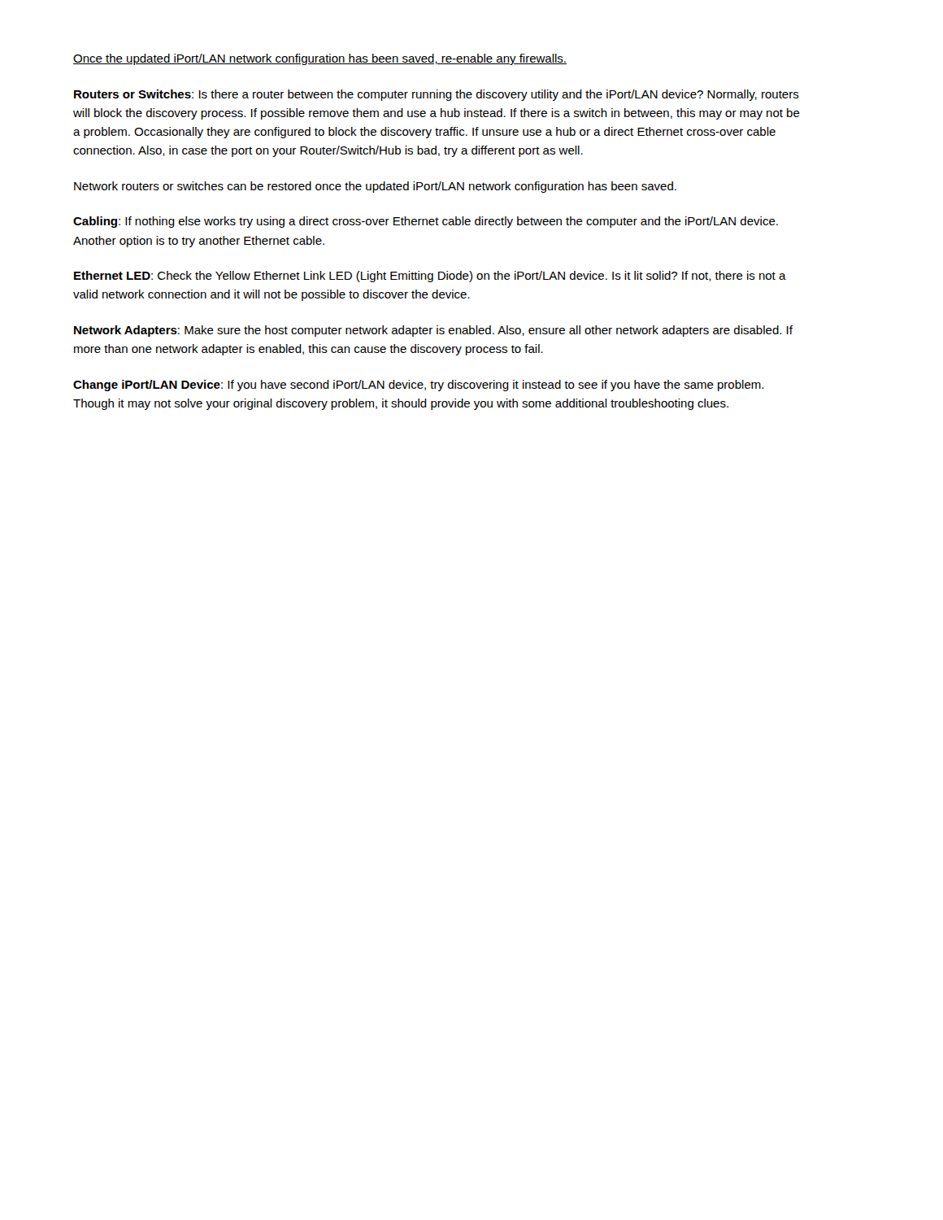Once the updated iPort/LAN network configuration has been saved, re-enable any firewalls.
Routers or Switches: Is there a router between the computer running the discovery utility and the iPort/LAN device? Normally, routers will block the discovery process. If possible remove them and use a hub instead. If there is a switch in between, this may or may not be a problem. Occasionally they are configured to block the discovery traffic. If unsure use a hub or a direct Ethernet cross-over cable connection. Also, in case the port on your Router/Switch/Hub is bad, try a different port as well.
Network routers or switches can be restored once the updated iPort/LAN network configuration has been saved.
Cabling: If nothing else works try using a direct cross-over Ethernet cable directly between the computer and the iPort/LAN device. Another option is to try another Ethernet cable.
Ethernet LED: Check the Yellow Ethernet Link LED (Light Emitting Diode) on the iPort/LAN device. Is it lit solid? If not, there is not a valid network connection and it will not be possible to discover the device.
Network Adapters: Make sure the host computer network adapter is enabled. Also, ensure all other network adapters are disabled. If more than one network adapter is enabled, this can cause the discovery process to fail.
Change iPort/LAN Device: If you have second iPort/LAN device, try discovering it instead to see if you have the same problem. Though it may not solve your original discovery problem, it should provide you with some additional troubleshooting clues.